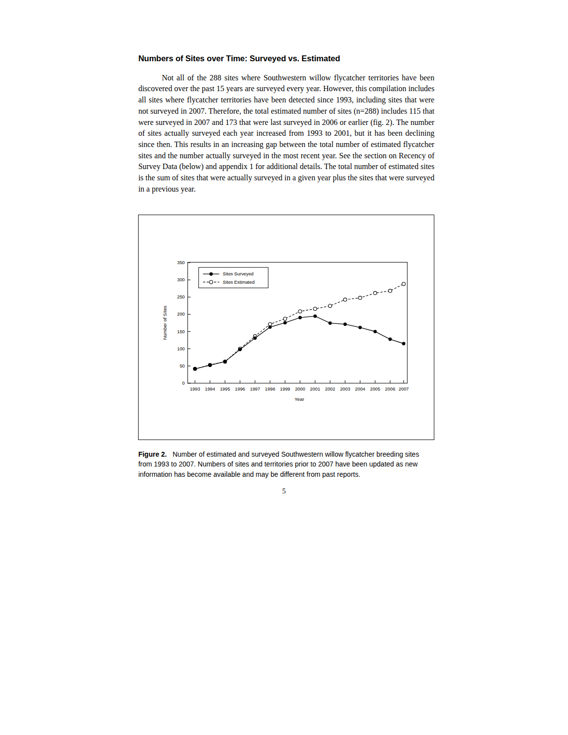Numbers of Sites over Time: Surveyed vs. Estimated
Not all of the 288 sites where Southwestern willow flycatcher territories have been discovered over the past 15 years are surveyed every year. However, this compilation includes all sites where flycatcher territories have been detected since 1993, including sites that were not surveyed in 2007. Therefore, the total estimated number of sites (n=288) includes 115 that were surveyed in 2007 and 173 that were last surveyed in 2006 or earlier (fig. 2). The number of sites actually surveyed each year increased from 1993 to 2001, but it has been declining since then. This results in an increasing gap between the total number of estimated flycatcher sites and the number actually surveyed in the most recent year. See the section on Recency of Survey Data (below) and appendix 1 for additional details. The total number of estimated sites is the sum of sites that were actually surveyed in a given year plus the sites that were surveyed in a previous year.
0 50 100 150 200 250 300 350 Number of Sites 1993 1994 1995 1996 1997 1998 1999 2000 2001 2002 2003 2004 2005 2006 2007 Year Sites Surveyed Sites Estimated
Figure 2. Number of estimated and surveyed Southwestern willow flycatcher breeding sites from 1993 to 2007. Numbers of sites and territories prior to 2007 have been updated as new information has become available and may be different from past reports.
5